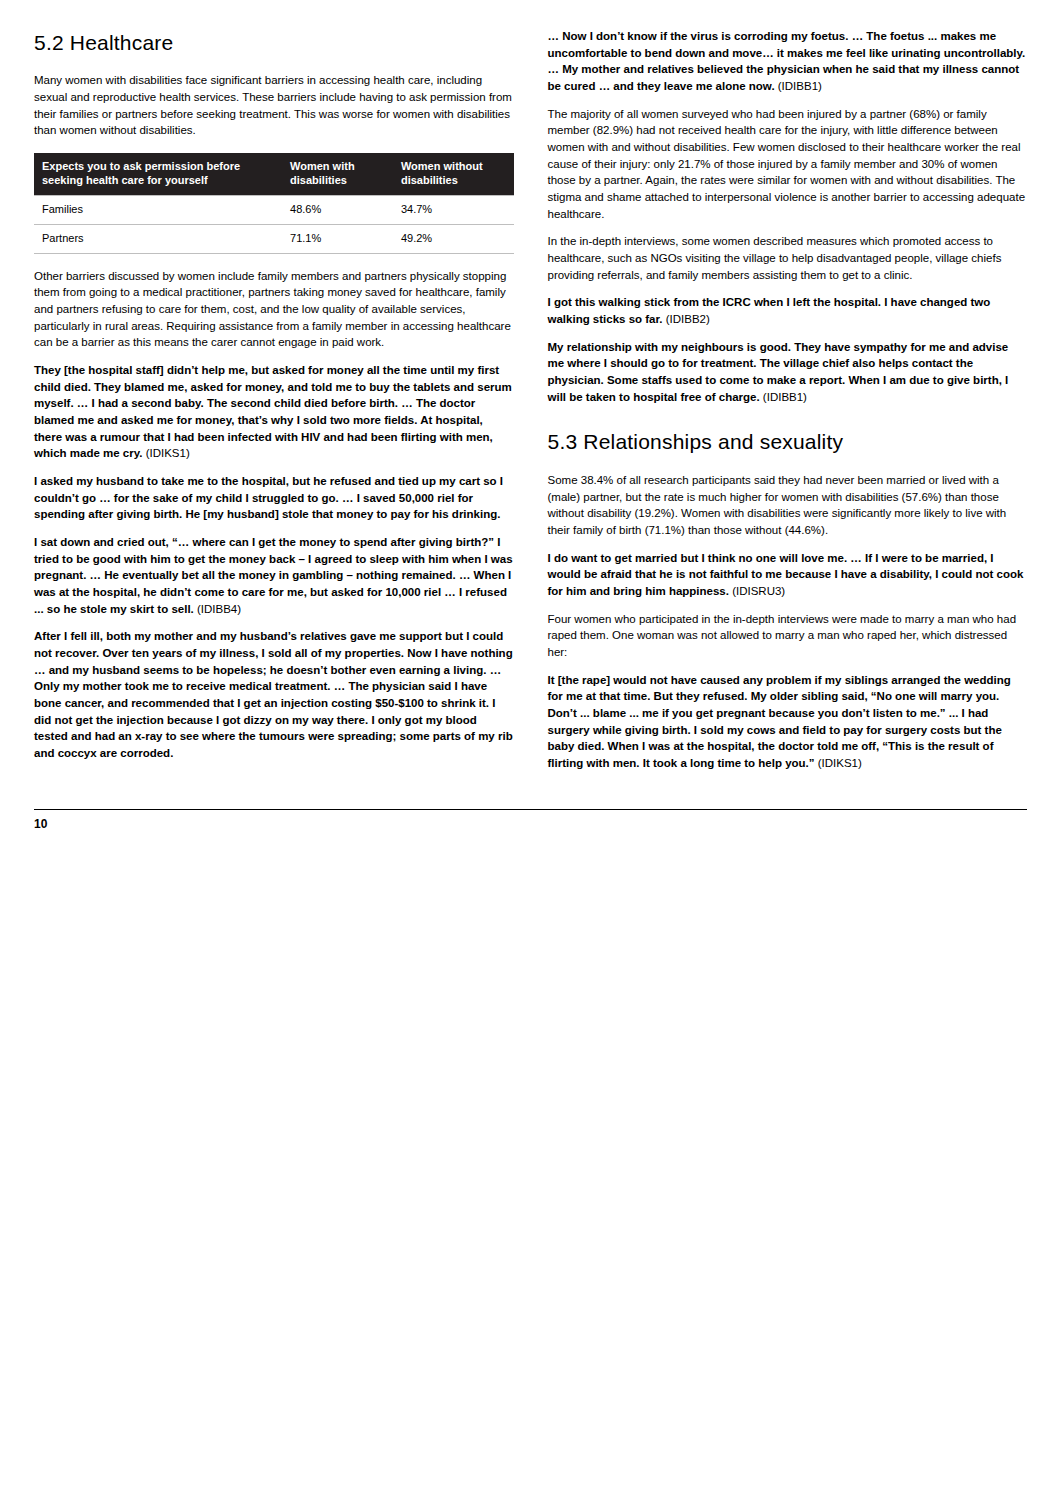5.2 Healthcare
Many women with disabilities face significant barriers in accessing health care, including sexual and reproductive health services. These barriers include having to ask permission from their families or partners before seeking treatment. This was worse for women with disabilities than women without disabilities.
| Expects you to ask permission before seeking health care for yourself | Women with disabilities | Women without disabilities |
| --- | --- | --- |
| Families | 48.6% | 34.7% |
| Partners | 71.1% | 49.2% |
Other barriers discussed by women include family members and partners physically stopping them from going to a medical practitioner, partners taking money saved for healthcare, family and partners refusing to care for them, cost, and the low quality of available services, particularly in rural areas. Requiring assistance from a family member in accessing healthcare can be a barrier as this means the carer cannot engage in paid work.
They [the hospital staff] didn’t help me, but asked for money all the time until my first child died. They blamed me, asked for money, and told me to buy the tablets and serum myself. … I had a second baby. The second child died before birth. … The doctor blamed me and asked me for money, that’s why I sold two more fields. At hospital, there was a rumour that I had been infected with HIV and had been flirting with men, which made me cry. (IDIKS1)
I asked my husband to take me to the hospital, but he refused and tied up my cart so I couldn’t go … for the sake of my child I struggled to go. … I saved 50,000 riel for spending after giving birth. He [my husband] stole that money to pay for his drinking.
I sat down and cried out, “… where can I get the money to spend after giving birth?” I tried to be good with him to get the money back – I agreed to sleep with him when I was pregnant. … He eventually bet all the money in gambling – nothing remained. … When I was at the hospital, he didn’t come to care for me, but asked for 10,000 riel … I refused ... so he stole my skirt to sell. (IDIBB4)
After I fell ill, both my mother and my husband’s relatives gave me support but I could not recover. Over ten years of my illness, I sold all of my properties. Now I have nothing … and my husband seems to be hopeless; he doesn’t bother even earning a living. … Only my mother took me to receive medical treatment. … The physician said I have bone cancer, and recommended that I get an injection costing $50-$100 to shrink it. I did not get the injection because I got dizzy on my way there. I only got my blood tested and had an x-ray to see where the tumours were spreading; some parts of my rib and coccyx are corroded.
… Now I don’t know if the virus is corroding my foetus. … The foetus ... makes me uncomfortable to bend down and move… it makes me feel like urinating uncontrollably. … My mother and relatives believed the physician when he said that my illness cannot be cured … and they leave me alone now. (IDIBB1)
The majority of all women surveyed who had been injured by a partner (68%) or family member (82.9%) had not received health care for the injury, with little difference between women with and without disabilities. Few women disclosed to their healthcare worker the real cause of their injury: only 21.7% of those injured by a family member and 30% of women those by a partner. Again, the rates were similar for women with and without disabilities. The stigma and shame attached to interpersonal violence is another barrier to accessing adequate healthcare.
In the in-depth interviews, some women described measures which promoted access to healthcare, such as NGOs visiting the village to help disadvantaged people, village chiefs providing referrals, and family members assisting them to get to a clinic.
I got this walking stick from the ICRC when I left the hospital. I have changed two walking sticks so far. (IDIBB2)
My relationship with my neighbours is good. They have sympathy for me and advise me where I should go to for treatment. The village chief also helps contact the physician. Some staffs used to come to make a report. When I am due to give birth, I will be taken to hospital free of charge. (IDIBB1)
5.3 Relationships and sexuality
Some 38.4% of all research participants said they had never been married or lived with a (male) partner, but the rate is much higher for women with disabilities (57.6%) than those without disability (19.2%). Women with disabilities were significantly more likely to live with their family of birth (71.1%) than those without (44.6%).
I do want to get married but I think no one will love me. … If I were to be married, I would be afraid that he is not faithful to me because I have a disability, I could not cook for him and bring him happiness. (IDISRU3)
Four women who participated in the in-depth interviews were made to marry a man who had raped them. One woman was not allowed to marry a man who raped her, which distressed her:
It [the rape] would not have caused any problem if my siblings arranged the wedding for me at that time. But they refused. My older sibling said, “No one will marry you. Don’t ... blame ... me if you get pregnant because you don’t listen to me.” ... I had surgery while giving birth. I sold my cows and field to pay for surgery costs but the baby died. When I was at the hospital, the doctor told me off, “This is the result of flirting with men. It took a long time to help you.” (IDIKS1)
10